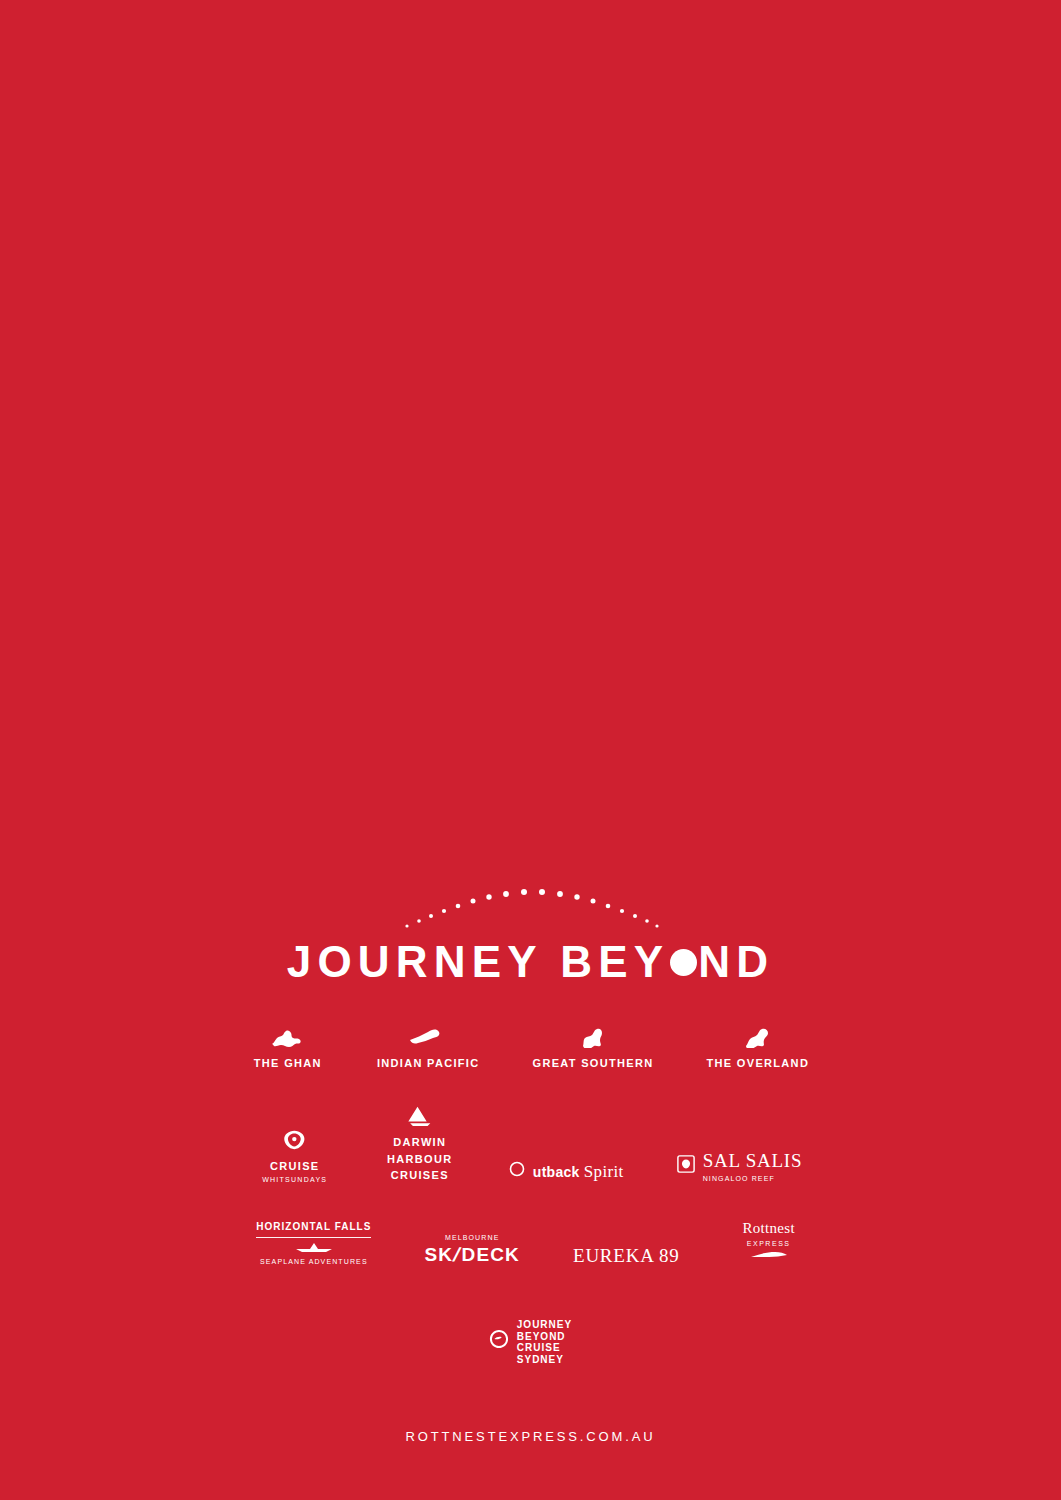JOURNEY BEY ND
The Ghan
Indian Pacific
Great Southern
The Overland
CruiseWHITSUNDAYS
Darwin
Harbour
Cruises
utback Spirit
SAL SALIS NINGALOO REEF
HORIZONTAL FALLS SEAPLANE ADVENTURES
MELBOURNE SK/DECK
EUREKA 89
Rottnest EXPRESS
JOURNEY
BEYOND
CRUISE
SYDNEY
ROTTNESTEXPRESS.COM.AU